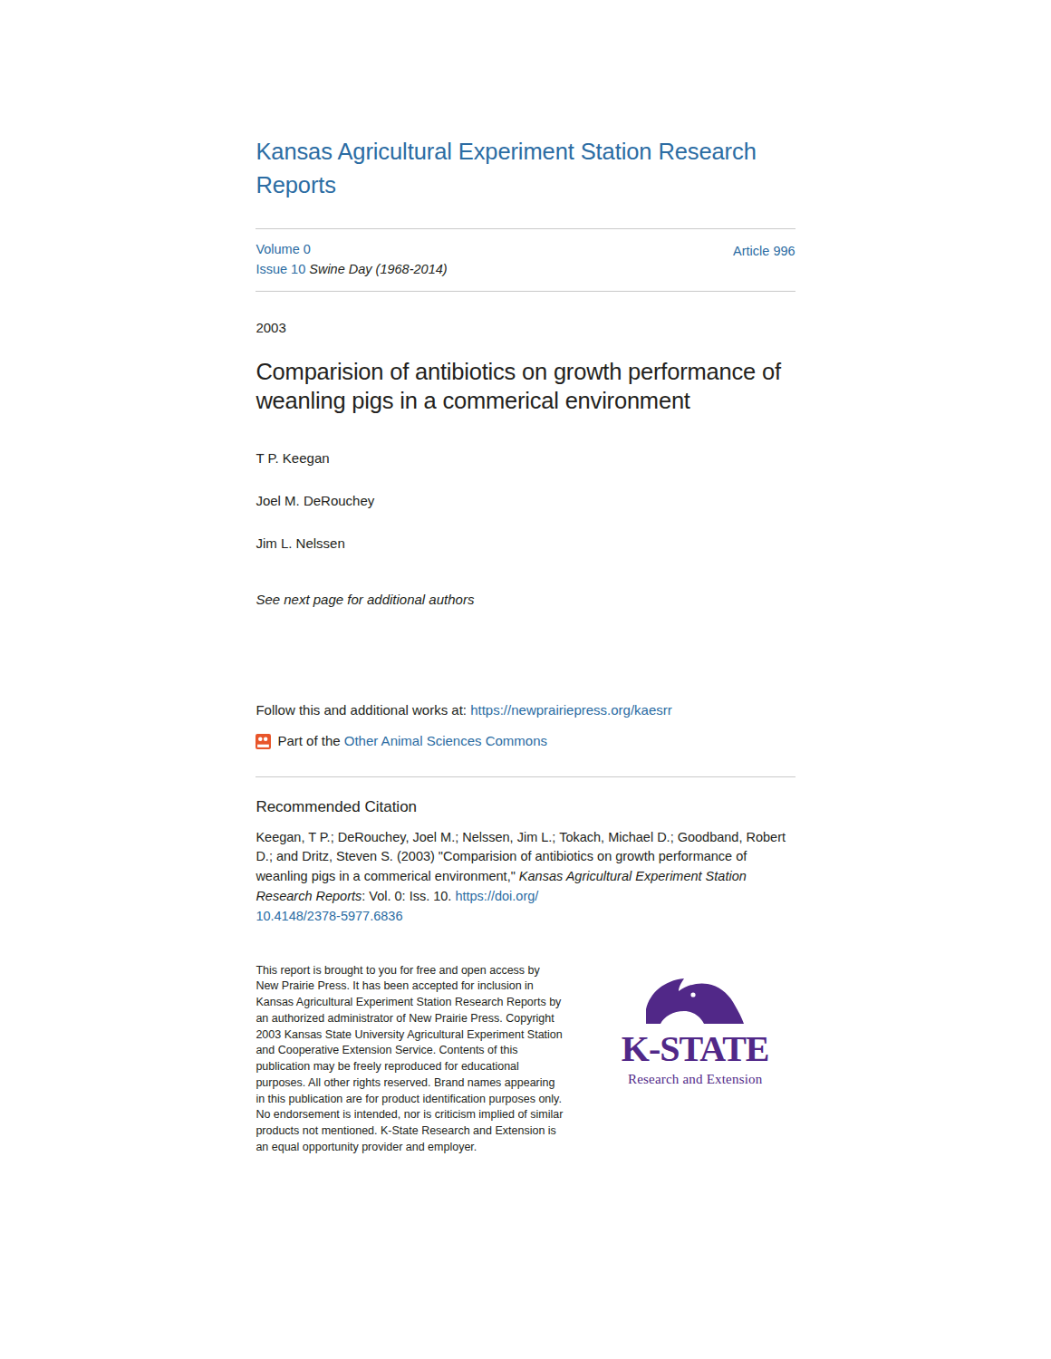Kansas Agricultural Experiment Station Research Reports
Volume 0
Issue 10 Swine Day (1968-2014)
Article 996
2003
Comparision of antibiotics on growth performance of weanling pigs in a commerical environment
T P. Keegan
Joel M. DeRouchey
Jim L. Nelssen
See next page for additional authors
Follow this and additional works at: https://newprairiepress.org/kaesrr
Part of the Other Animal Sciences Commons
Recommended Citation
Keegan, T P.; DeRouchey, Joel M.; Nelssen, Jim L.; Tokach, Michael D.; Goodband, Robert D.; and Dritz, Steven S. (2003) "Comparision of antibiotics on growth performance of weanling pigs in a commerical environment," Kansas Agricultural Experiment Station Research Reports: Vol. 0: Iss. 10. https://doi.org/
10.4148/2378-5977.6836
This report is brought to you for free and open access by New Prairie Press. It has been accepted for inclusion in Kansas Agricultural Experiment Station Research Reports by an authorized administrator of New Prairie Press. Copyright 2003 Kansas State University Agricultural Experiment Station and Cooperative Extension Service. Contents of this publication may be freely reproduced for educational purposes. All other rights reserved. Brand names appearing in this publication are for product identification purposes only. No endorsement is intended, nor is criticism implied of similar products not mentioned. K-State Research and Extension is an equal opportunity provider and employer.
K-STATE
Research and Extension